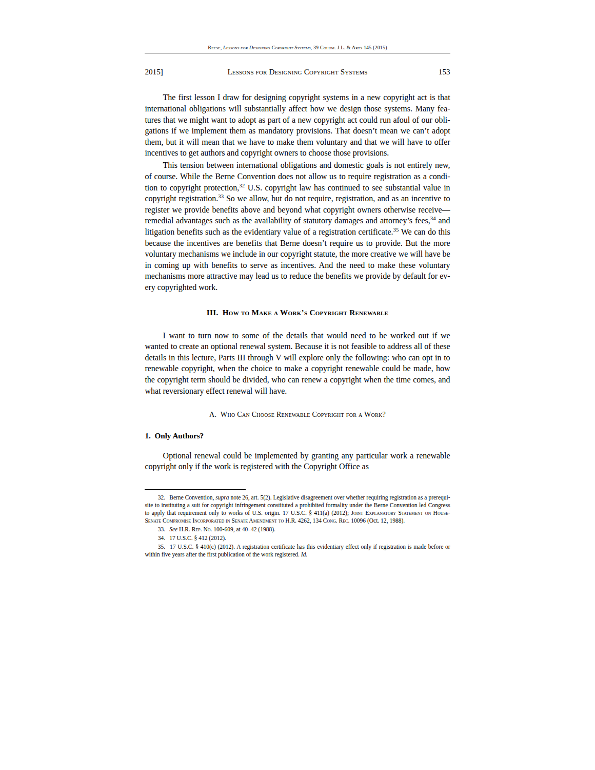Reese, Lessons for Designing Copyright Systems, 39 Colum. J.L. & Arts 145 (2015)
2015]
Lessons for Designing Copyright Systems
153
The first lesson I draw for designing copyright systems in a new copyright act is that international obligations will substantially affect how we design those systems. Many features that we might want to adopt as part of a new copyright act could run afoul of our obligations if we implement them as mandatory provisions. That doesn’t mean we can’t adopt them, but it will mean that we have to make them voluntary and that we will have to offer incentives to get authors and copyright owners to choose those provisions.
This tension between international obligations and domestic goals is not entirely new, of course. While the Berne Convention does not allow us to require registration as a condition to copyright protection,32 U.S. copyright law has continued to see substantial value in copyright registration.33 So we allow, but do not require, registration, and as an incentive to register we provide benefits above and beyond what copyright owners otherwise receive—remedial advantages such as the availability of statutory damages and attorney’s fees,34 and litigation benefits such as the evidentiary value of a registration certificate.35 We can do this because the incentives are benefits that Berne doesn’t require us to provide. But the more voluntary mechanisms we include in our copyright statute, the more creative we will have be in coming up with benefits to serve as incentives. And the need to make these voluntary mechanisms more attractive may lead us to reduce the benefits we provide by default for every copyrighted work.
III. How to Make a Work’s Copyright Renewable
I want to turn now to some of the details that would need to be worked out if we wanted to create an optional renewal system. Because it is not feasible to address all of these details in this lecture, Parts III through V will explore only the following: who can opt in to renewable copyright, when the choice to make a copyright renewable could be made, how the copyright term should be divided, who can renew a copyright when the time comes, and what reversionary effect renewal will have.
A. Who Can Choose Renewable Copyright for a Work?
1. Only Authors?
Optional renewal could be implemented by granting any particular work a renewable copyright only if the work is registered with the Copyright Office as
32. Berne Convention, supra note 26, art. 5(2). Legislative disagreement over whether requiring registration as a prerequisite to instituting a suit for copyright infringement constituted a prohibited formality under the Berne Convention led Congress to apply that requirement only to works of U.S. origin. 17 U.S.C. § 411(a) (2012); Joint Explanatory Statement on House-Senate Compromise Incorporated in Senate Amendment to H.R. 4262, 134 Cong. Rec. 10096 (Oct. 12, 1988).
33. See H.R. Rep. No. 100-609, at 40–42 (1988).
34. 17 U.S.C. § 412 (2012).
35. 17 U.S.C. § 410(c) (2012). A registration certificate has this evidentiary effect only if registration is made before or within five years after the first publication of the work registered. Id.